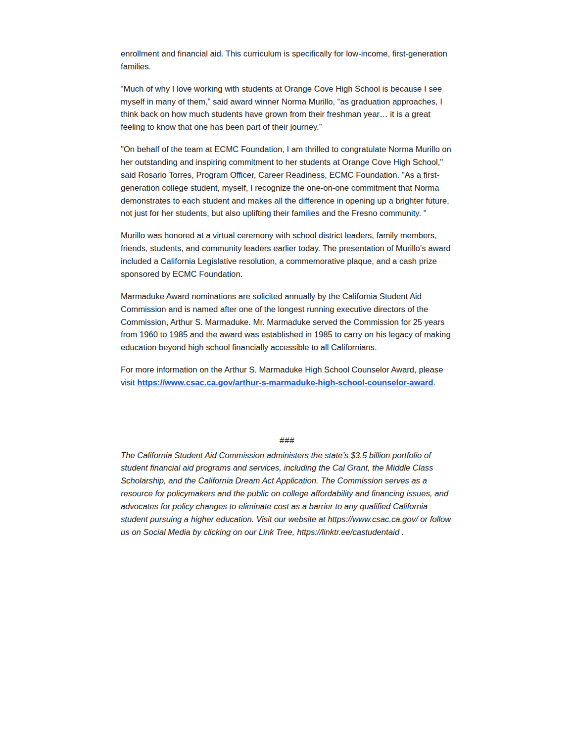enrollment and financial aid. This curriculum is specifically for low-income, first-generation families.
“Much of why I love working with students at Orange Cove High School is because I see myself in many of them,” said award winner Norma Murillo, “as graduation approaches, I think back on how much students have grown from their freshman year… it is a great feeling to know that one has been part of their journey.”
"On behalf of the team at ECMC Foundation, I am thrilled to congratulate Norma Murillo on her outstanding and inspiring commitment to her students at Orange Cove High School," said Rosario Torres, Program Officer, Career Readiness, ECMC Foundation. "As a first-generation college student, myself, I recognize the one-on-one commitment that Norma demonstrates to each student and makes all the difference in opening up a brighter future, not just for her students, but also uplifting their families and the Fresno community. "
Murillo was honored at a virtual ceremony with school district leaders, family members, friends, students, and community leaders earlier today. The presentation of Murillo’s award included a California Legislative resolution, a commemorative plaque, and a cash prize sponsored by ECMC Foundation.
Marmaduke Award nominations are solicited annually by the California Student Aid Commission and is named after one of the longest running executive directors of the Commission, Arthur S. Marmaduke. Mr. Marmaduke served the Commission for 25 years from 1960 to 1985 and the award was established in 1985 to carry on his legacy of making education beyond high school financially accessible to all Californians.
For more information on the Arthur S. Marmaduke High School Counselor Award, please visit https://www.csac.ca.gov/arthur-s-marmaduke-high-school-counselor-award.
###
The California Student Aid Commission administers the state’s $3.5 billion portfolio of student financial aid programs and services, including the Cal Grant, the Middle Class Scholarship, and the California Dream Act Application. The Commission serves as a resource for policymakers and the public on college affordability and financing issues, and advocates for policy changes to eliminate cost as a barrier to any qualified California student pursuing a higher education. Visit our website at https://www.csac.ca.gov/ or follow us on Social Media by clicking on our Link Tree, https://linktr.ee/castudentaid .